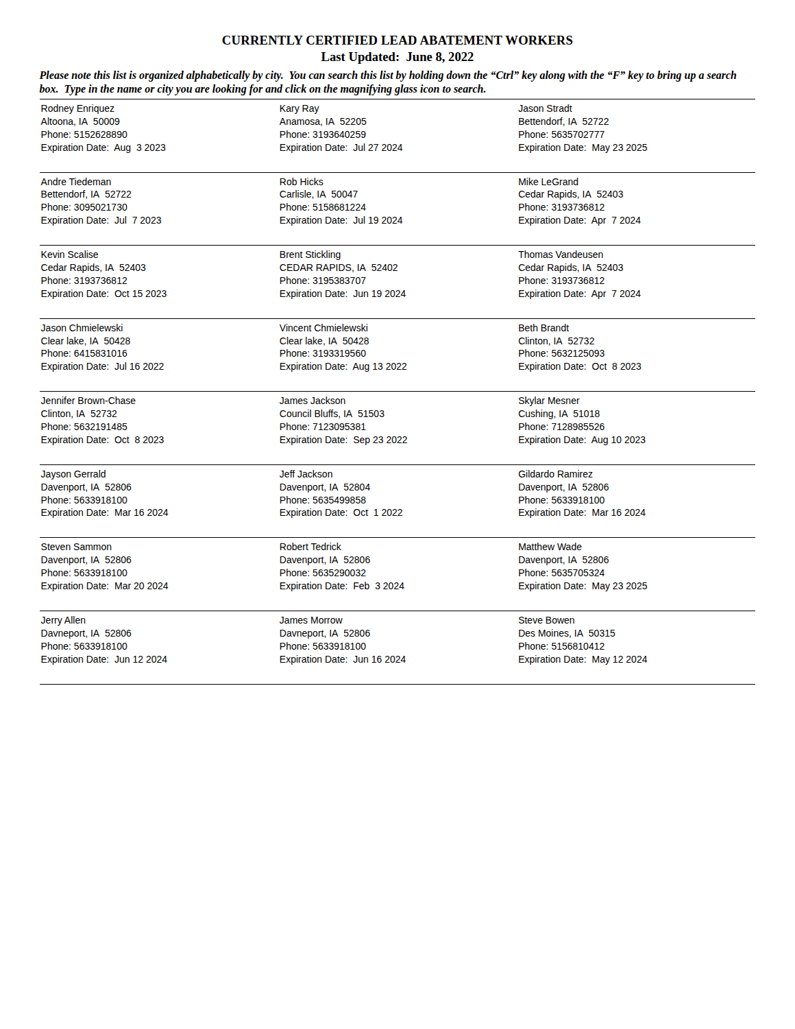CURRENTLY CERTIFIED LEAD ABATEMENT WORKERS
Last Updated: June 8, 2022
Please note this list is organized alphabetically by city. You can search this list by holding down the “Ctrl” key along with the “F” key to bring up a search box. Type in the name or city you are looking for and click on the magnifying glass icon to search.
| Rodney Enriquez Altoona, IA 50009 Phone: 5152628890 Expiration Date: Aug 3 2023 | Kary Ray Anamosa, IA 52205 Phone: 3193640259 Expiration Date: Jul 27 2024 | Jason Stradt Bettendorf, IA 52722 Phone: 5635702777 Expiration Date: May 23 2025 |
| Andre Tiedeman Bettendorf, IA 52722 Phone: 3095021730 Expiration Date: Jul 7 2023 | Rob Hicks Carlisle, IA 50047 Phone: 5158681224 Expiration Date: Jul 19 2024 | Mike LeGrand Cedar Rapids, IA 52403 Phone: 3193736812 Expiration Date: Apr 7 2024 |
| Kevin Scalise Cedar Rapids, IA 52403 Phone: 3193736812 Expiration Date: Oct 15 2023 | Brent Stickling CEDAR RAPIDS, IA 52402 Phone: 3195383707 Expiration Date: Jun 19 2024 | Thomas Vandeusen Cedar Rapids, IA 52403 Phone: 3193736812 Expiration Date: Apr 7 2024 |
| Jason Chmielewski Clear lake, IA 50428 Phone: 6415831016 Expiration Date: Jul 16 2022 | Vincent Chmielewski Clear lake, IA 50428 Phone: 3193319560 Expiration Date: Aug 13 2022 | Beth Brandt Clinton, IA 52732 Phone: 5632125093 Expiration Date: Oct 8 2023 |
| Jennifer Brown-Chase Clinton, IA 52732 Phone: 5632191485 Expiration Date: Oct 8 2023 | James Jackson Council Bluffs, IA 51503 Phone: 7123095381 Expiration Date: Sep 23 2022 | Skylar Mesner Cushing, IA 51018 Phone: 7128985526 Expiration Date: Aug 10 2023 |
| Jayson Gerrald Davenport, IA 52806 Phone: 5633918100 Expiration Date: Mar 16 2024 | Jeff Jackson Davenport, IA 52804 Phone: 5635499858 Expiration Date: Oct 1 2022 | Gildardo Ramirez Davenport, IA 52806 Phone: 5633918100 Expiration Date: Mar 16 2024 |
| Steven Sammon Davenport, IA 52806 Phone: 5633918100 Expiration Date: Mar 20 2024 | Robert Tedrick Davenport, IA 52806 Phone: 5635290032 Expiration Date: Feb 3 2024 | Matthew Wade Davenport, IA 52806 Phone: 5635705324 Expiration Date: May 23 2025 |
| Jerry Allen Davneport, IA 52806 Phone: 5633918100 Expiration Date: Jun 12 2024 | James Morrow Davneport, IA 52806 Phone: 5633918100 Expiration Date: Jun 16 2024 | Steve Bowen Des Moines, IA 50315 Phone: 5156810412 Expiration Date: May 12 2024 |